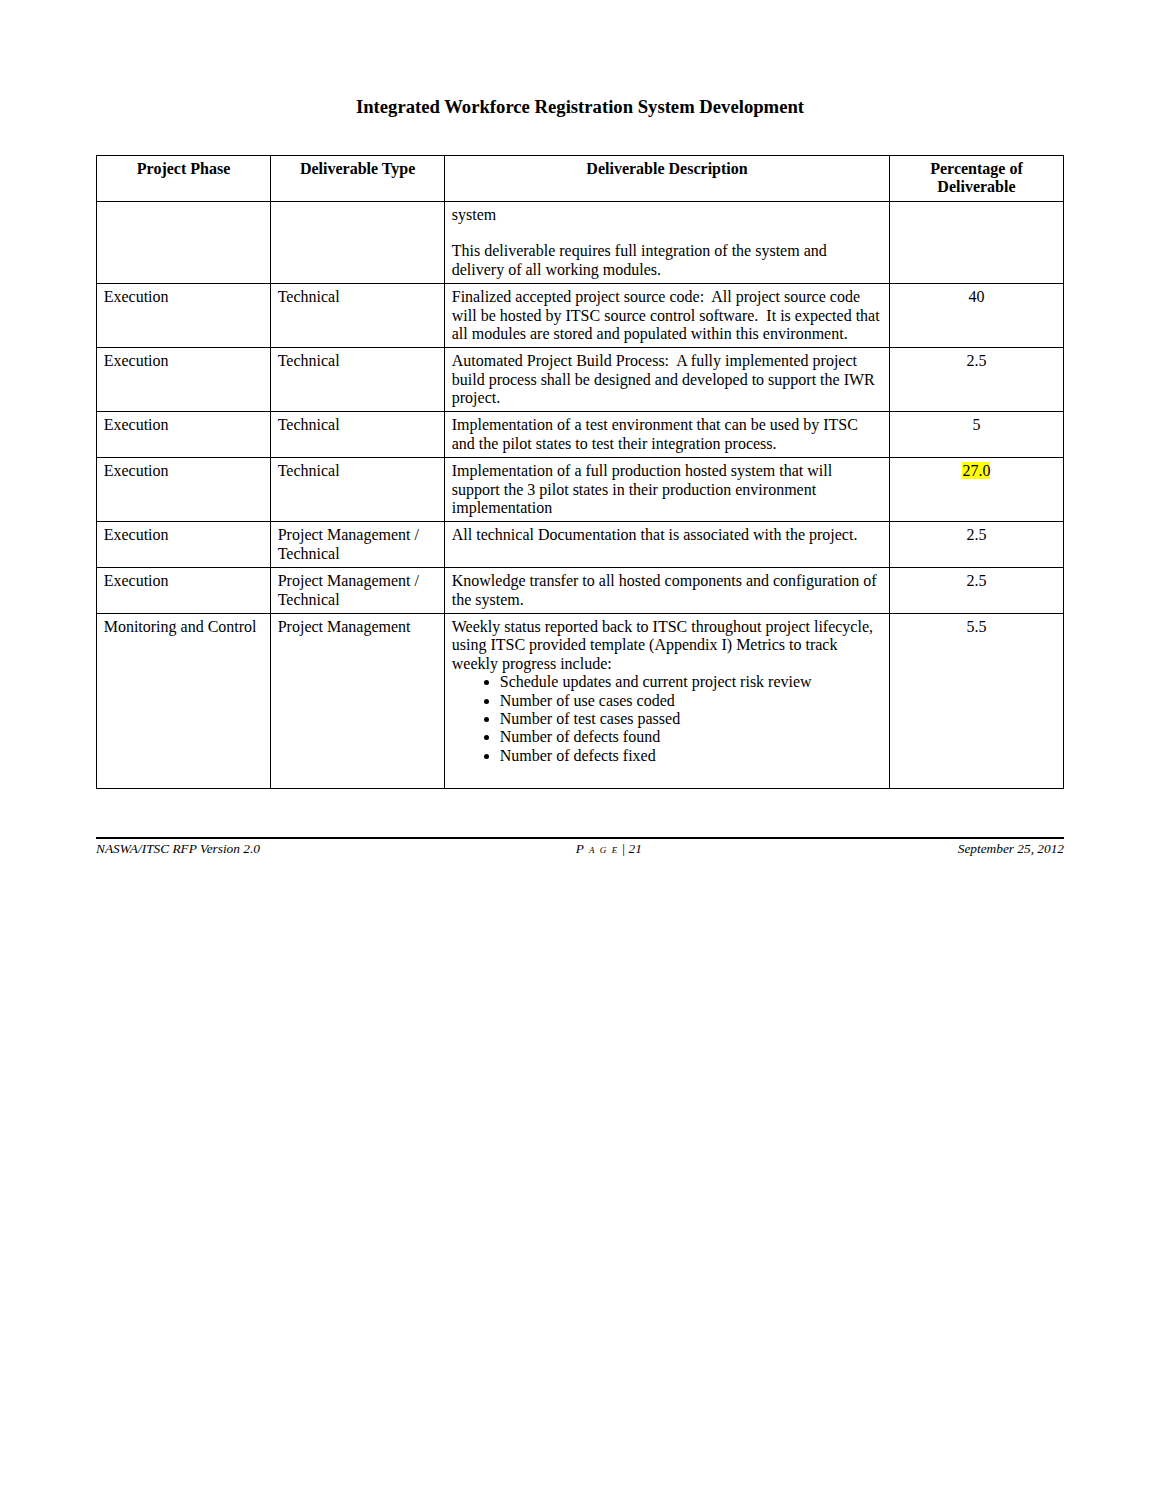Integrated Workforce Registration System Development
| Project Phase | Deliverable Type | Deliverable Description | Percentage of Deliverable |
| --- | --- | --- | --- |
| | | system This deliverable requires full integration of the system and delivery of all working modules. | |
| Execution | Technical | Finalized accepted project source code: All project source code will be hosted by ITSC source control software. It is expected that all modules are stored and populated within this environment. | 40 |
| Execution | Technical | Automated Project Build Process: A fully implemented project build process shall be designed and developed to support the IWR project. | 2.5 |
| Execution | Technical | Implementation of a test environment that can be used by ITSC and the pilot states to test their integration process. | 5 |
| Execution | Technical | Implementation of a full production hosted system that will support the 3 pilot states in their production environment implementation | 27.0 |
| Execution | Project Management / Technical | All technical Documentation that is associated with the project. | 2.5 |
| Execution | Project Management / Technical | Knowledge transfer to all hosted components and configuration of the system. | 2.5 |
| Monitoring and Control | Project Management | Weekly status reported back to ITSC throughout project lifecycle, using ITSC provided template (Appendix I) Metrics to track weekly progress include: Schedule updates and current project risk review Number of use cases coded Number of test cases passed Number of defects found Number of defects fixed | 5.5 |
NASWA/ITSC RFP Version 2.0 P a g e | 21 September 25, 2012